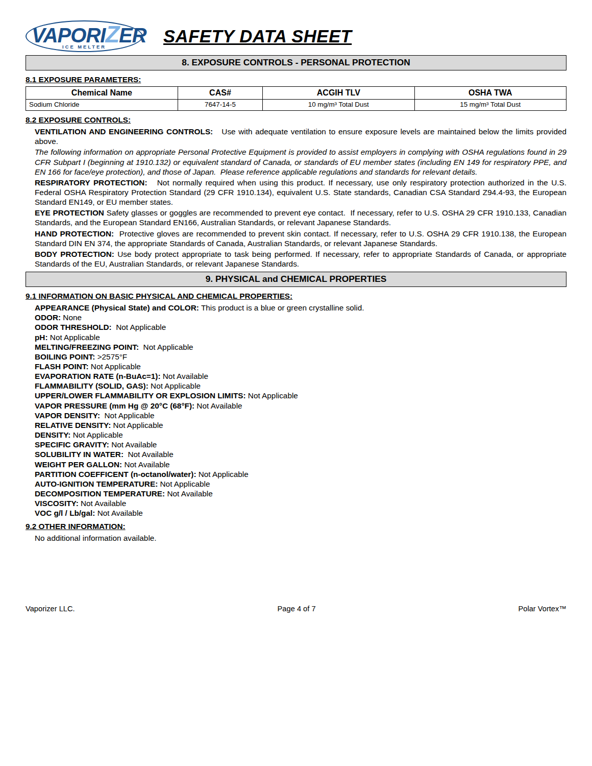VAPORIZER
ICE MELTER
SAFETY DATA SHEET
8. EXPOSURE CONTROLS - PERSONAL PROTECTION
8.1 EXPOSURE PARAMETERS:
| Chemical Name | CAS# | ACGIH TLV | OSHA TWA |
| --- | --- | --- | --- |
| Sodium Chloride | 7647-14-5 | 10 mg/m³ Total Dust | 15 mg/m³ Total Dust |
8.2 EXPOSURE CONTROLS:
VENTILATION AND ENGINEERING CONTROLS: Use with adequate ventilation to ensure exposure levels are maintained below the limits provided above.
The following information on appropriate Personal Protective Equipment is provided to assist employers in complying with OSHA regulations found in 29 CFR Subpart I (beginning at 1910.132) or equivalent standard of Canada, or standards of EU member states (including EN 149 for respiratory PPE, and EN 166 for face/eye protection), and those of Japan. Please reference applicable regulations and standards for relevant details.
RESPIRATORY PROTECTION: Not normally required when using this product. If necessary, use only respiratory protection authorized in the U.S. Federal OSHA Respiratory Protection Standard (29 CFR 1910.134), equivalent U.S. State standards, Canadian CSA Standard Z94.4-93, the European Standard EN149, or EU member states.
EYE PROTECTION Safety glasses or goggles are recommended to prevent eye contact. If necessary, refer to U.S. OSHA 29 CFR 1910.133, Canadian Standards, and the European Standard EN166, Australian Standards, or relevant Japanese Standards.
HAND PROTECTION: Protective gloves are recommended to prevent skin contact. If necessary, refer to U.S. OSHA 29 CFR 1910.138, the European Standard DIN EN 374, the appropriate Standards of Canada, Australian Standards, or relevant Japanese Standards.
BODY PROTECTION: Use body protect appropriate to task being performed. If necessary, refer to appropriate Standards of Canada, or appropriate Standards of the EU, Australian Standards, or relevant Japanese Standards.
9. PHYSICAL and CHEMICAL PROPERTIES
9.1 INFORMATION ON BASIC PHYSICAL AND CHEMICAL PROPERTIES:
APPEARANCE (Physical State) and COLOR: This product is a blue or green crystalline solid.
ODOR: None
ODOR THRESHOLD: Not Applicable
pH: Not Applicable
MELTING/FREEZING POINT: Not Applicable
BOILING POINT: >2575°F
FLASH POINT: Not Applicable
EVAPORATION RATE (n-BuAc=1): Not Available
FLAMMABILITY (SOLID, GAS): Not Applicable
UPPER/LOWER FLAMMABILITY OR EXPLOSION LIMITS: Not Applicable
VAPOR PRESSURE (mm Hg @ 20°C (68°F): Not Available
VAPOR DENSITY: Not Applicable
RELATIVE DENSITY: Not Applicable
DENSITY: Not Applicable
SPECIFIC GRAVITY: Not Available
SOLUBILITY IN WATER: Not Available
WEIGHT PER GALLON: Not Available
PARTITION COEFFICENT (n-octanol/water): Not Applicable
AUTO-IGNITION TEMPERATURE: Not Applicable
DECOMPOSITION TEMPERATURE: Not Available
VISCOSITY: Not Available
VOC g/l / Lb/gal: Not Available
9.2 OTHER INFORMATION:
No additional information available.
Vaporizer LLC. Page 4 of 7 Polar Vortex™